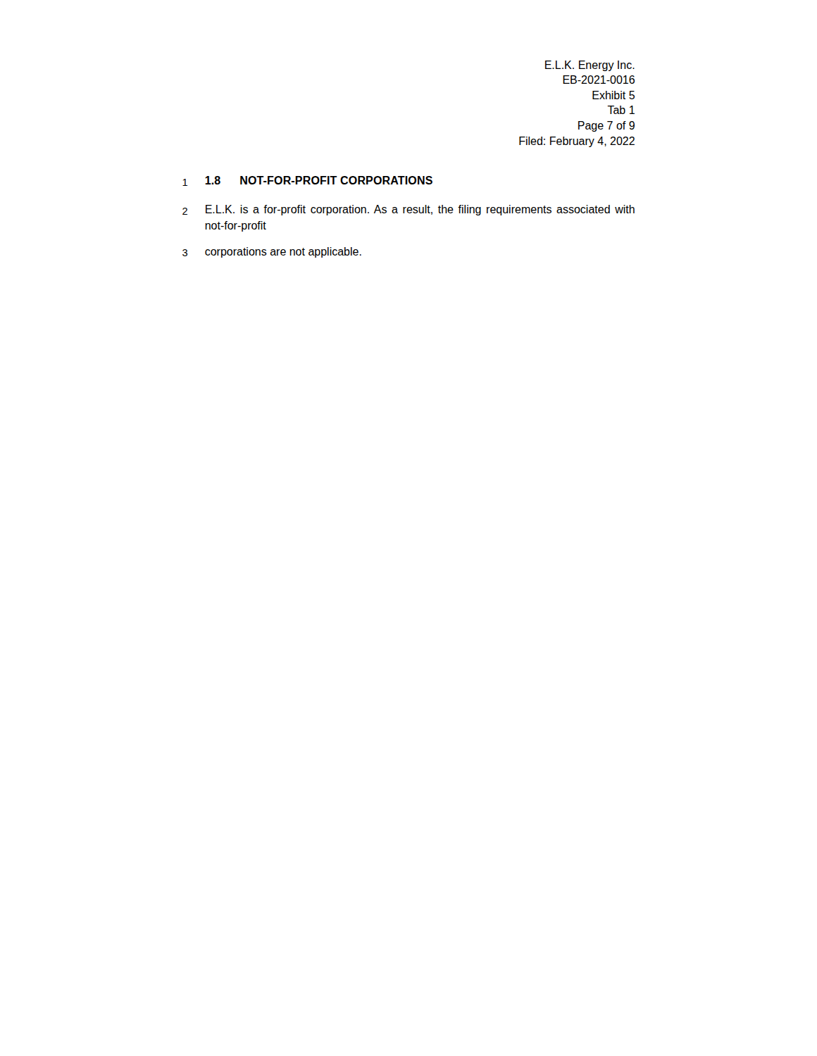E.L.K. Energy Inc.
EB-2021-0016
Exhibit 5
Tab 1
Page 7 of 9
Filed: February 4, 2022
1
1.8 NOT-FOR-PROFIT CORPORATIONS
2
E.L.K. is a for-profit corporation. As a result, the filing requirements associated with not-for-profit
3
corporations are not applicable.